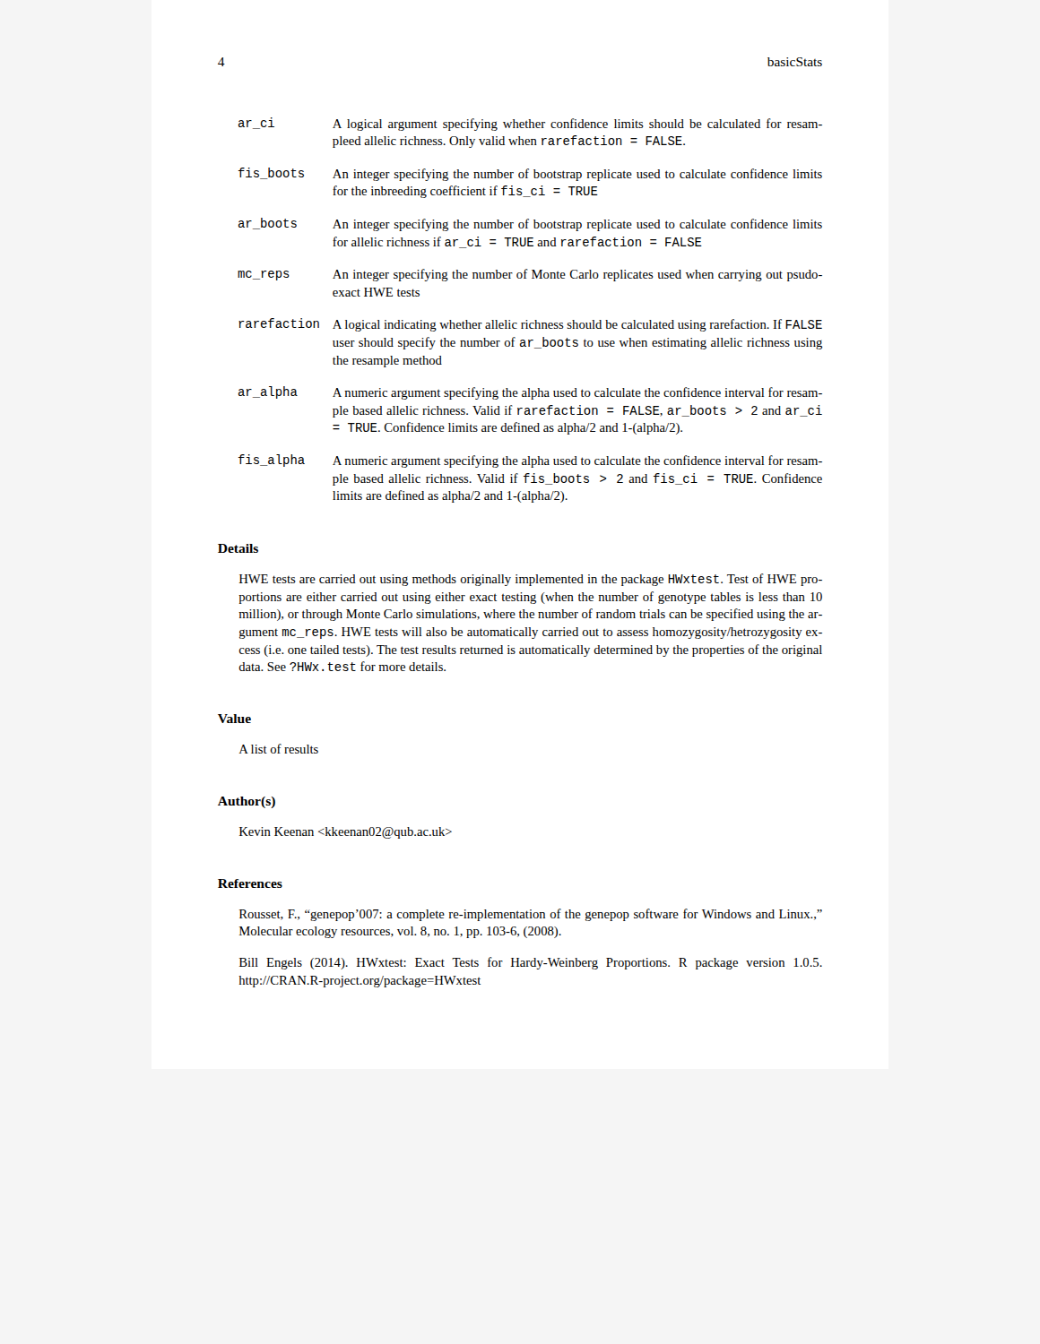4 basicStats
ar_ci
A logical argument specifying whether confidence limits should be calculated for resampleed allelic richness. Only valid when rarefaction = FALSE.
fis_boots
An integer specifying the number of bootstrap replicate used to calculate confidence limits for the inbreeding coefficient if fis_ci = TRUE
ar_boots
An integer specifying the number of bootstrap replicate used to calculate confidence limits for allelic richness if ar_ci = TRUE and rarefaction = FALSE
mc_reps
An integer specifying the number of Monte Carlo replicates used when carrying out psudo-exact HWE tests
rarefaction
A logical indicating whether allelic richness should be calculated using rarefaction. If FALSE user should specify the number of ar_boots to use when estimating allelic richness using the resample method
ar_alpha
A numeric argument specifying the alpha used to calculate the confidence interval for resample based allelic richness. Valid if rarefaction = FALSE, ar_boots > 2 and ar_ci = TRUE. Confidence limits are defined as alpha/2 and 1-(alpha/2).
fis_alpha
A numeric argument specifying the alpha used to calculate the confidence interval for resample based allelic richness. Valid if fis_boots > 2 and fis_ci = TRUE. Confidence limits are defined as alpha/2 and 1-(alpha/2).
Details
HWE tests are carried out using methods originally implemented in the package HWxtest. Test of HWE proportions are either carried out using either exact testing (when the number of genotype tables is less than 10 million), or through Monte Carlo simulations, where the number of random trials can be specified using the argument mc_reps. HWE tests will also be automatically carried out to assess homozygosity/hetrozygosity excess (i.e. one tailed tests). The test results returned is automatically determined by the properties of the original data. See ?HWx.test for more details.
Value
A list of results
Author(s)
Kevin Keenan <kkeenan02@qub.ac.uk>
References
Rousset, F., “genepop’007: a complete re-implementation of the genepop software for Windows and Linux.,” Molecular ecology resources, vol. 8, no. 1, pp. 103-6, (2008).
Bill Engels (2014). HWxtest: Exact Tests for Hardy-Weinberg Proportions. R package version 1.0.5. http://CRAN.R-project.org/package=HWxtest